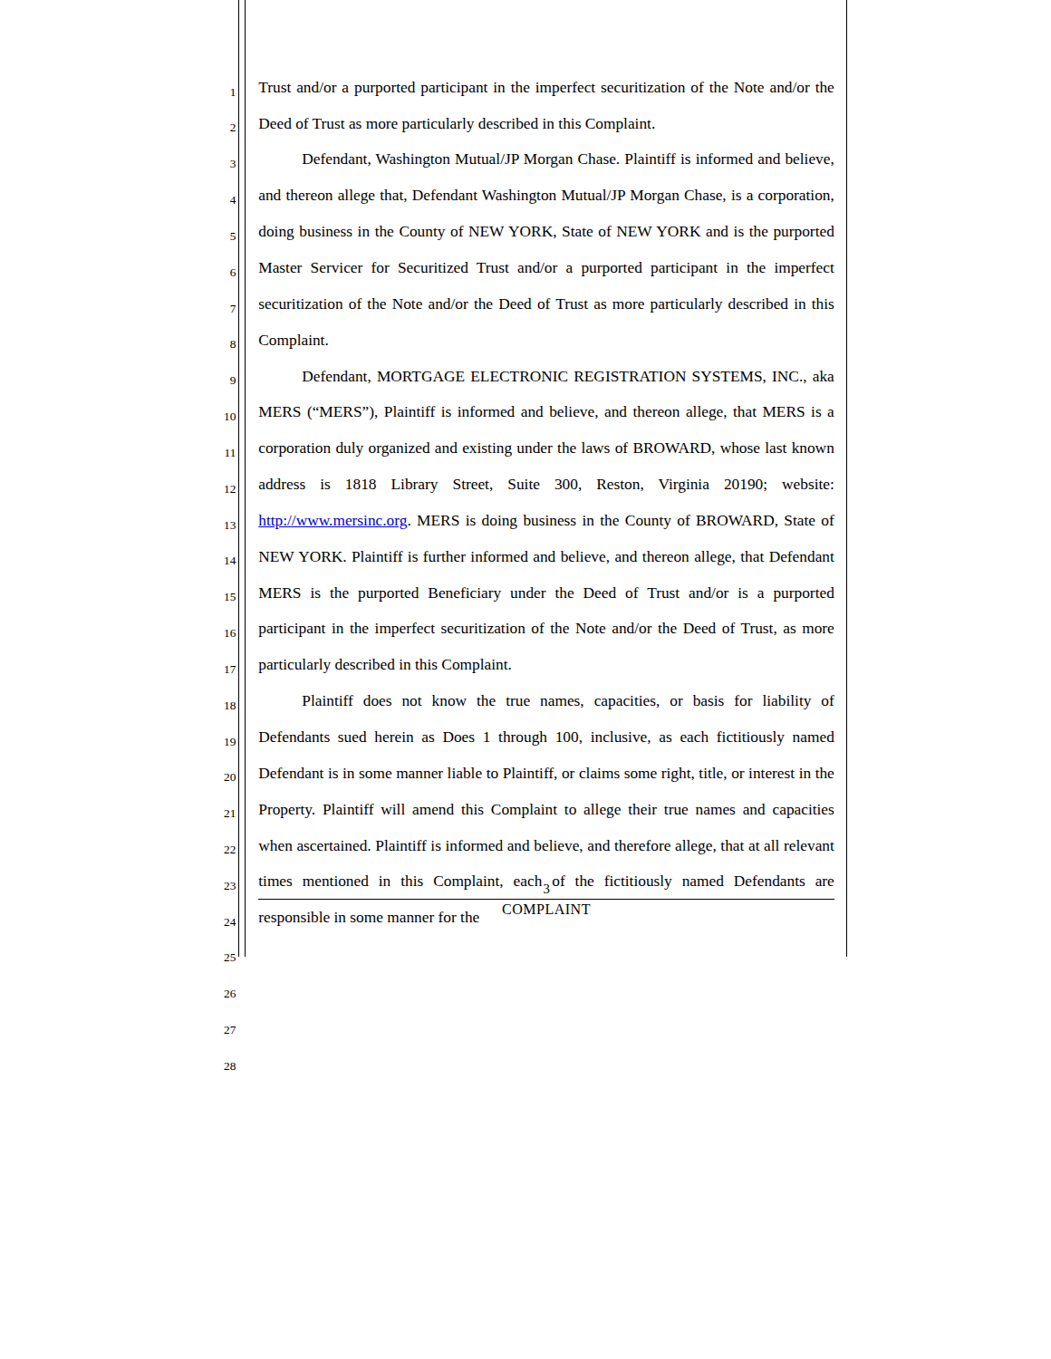1
2
3
4
5
6
7
8
9
10
11
12
13
14
15
16
17
18
19
20
21
22
23
24
25
26
27
28
Trust and/or a purported participant in the imperfect securitization of the Note and/or the Deed of Trust as more particularly described in this Complaint.
Defendant, Washington Mutual/JP Morgan Chase. Plaintiff is informed and believe, and thereon allege that, Defendant Washington Mutual/JP Morgan Chase, is a corporation, doing business in the County of NEW YORK, State of NEW YORK and is the purported Master Servicer for Securitized Trust and/or a purported participant in the imperfect securitization of the Note and/or the Deed of Trust as more particularly described in this Complaint.
Defendant, MORTGAGE ELECTRONIC REGISTRATION SYSTEMS, INC., aka MERS (“MERS”), Plaintiff is informed and believe, and thereon allege, that MERS is a corporation duly organized and existing under the laws of BROWARD, whose last known address is 1818 Library Street, Suite 300, Reston, Virginia 20190; website: http://www.mersinc.org. MERS is doing business in the County of BROWARD, State of NEW YORK. Plaintiff is further informed and believe, and thereon allege, that Defendant MERS is the purported Beneficiary under the Deed of Trust and/or is a purported participant in the imperfect securitization of the Note and/or the Deed of Trust, as more particularly described in this Complaint.
Plaintiff does not know the true names, capacities, or basis for liability of Defendants sued herein as Does 1 through 100, inclusive, as each fictitiously named Defendant is in some manner liable to Plaintiff, or claims some right, title, or interest in the Property. Plaintiff will amend this Complaint to allege their true names and capacities when ascertained. Plaintiff is informed and believe, and therefore allege, that at all relevant times mentioned in this Complaint, each of the fictitiously named Defendants are responsible in some manner for the
3
COMPLAINT